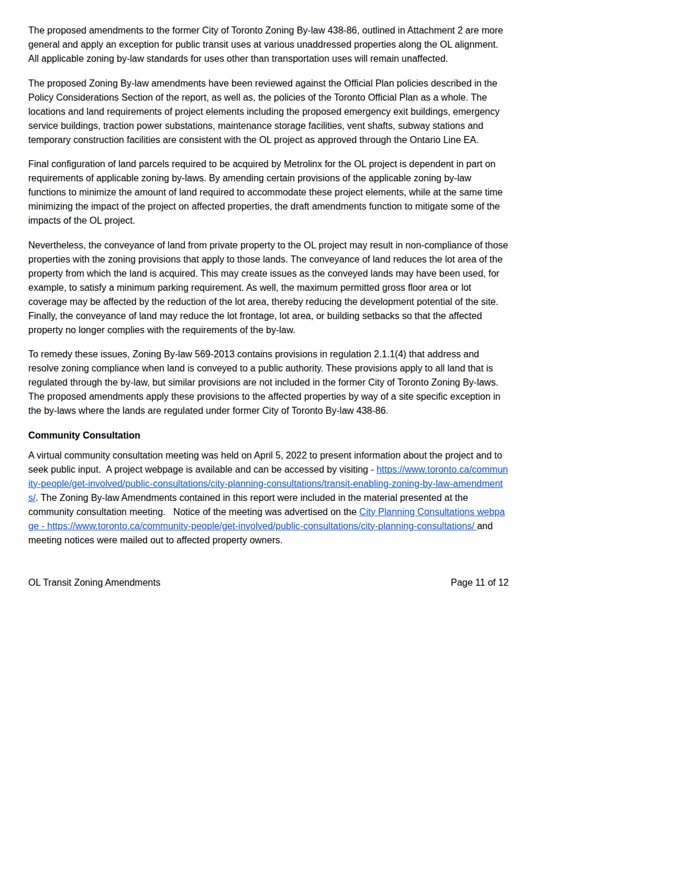The proposed amendments to the former City of Toronto Zoning By-law 438-86, outlined in Attachment 2 are more general and apply an exception for public transit uses at various unaddressed properties along the OL alignment. All applicable zoning by-law standards for uses other than transportation uses will remain unaffected.
The proposed Zoning By-law amendments have been reviewed against the Official Plan policies described in the Policy Considerations Section of the report, as well as, the policies of the Toronto Official Plan as a whole. The locations and land requirements of project elements including the proposed emergency exit buildings, emergency service buildings, traction power substations, maintenance storage facilities, vent shafts, subway stations and temporary construction facilities are consistent with the OL project as approved through the Ontario Line EA.
Final configuration of land parcels required to be acquired by Metrolinx for the OL project is dependent in part on requirements of applicable zoning by-laws. By amending certain provisions of the applicable zoning by-law functions to minimize the amount of land required to accommodate these project elements, while at the same time minimizing the impact of the project on affected properties, the draft amendments function to mitigate some of the impacts of the OL project.
Nevertheless, the conveyance of land from private property to the OL project may result in non-compliance of those properties with the zoning provisions that apply to those lands. The conveyance of land reduces the lot area of the property from which the land is acquired. This may create issues as the conveyed lands may have been used, for example, to satisfy a minimum parking requirement. As well, the maximum permitted gross floor area or lot coverage may be affected by the reduction of the lot area, thereby reducing the development potential of the site. Finally, the conveyance of land may reduce the lot frontage, lot area, or building setbacks so that the affected property no longer complies with the requirements of the by-law.
To remedy these issues, Zoning By-law 569-2013 contains provisions in regulation 2.1.1(4) that address and resolve zoning compliance when land is conveyed to a public authority. These provisions apply to all land that is regulated through the by-law, but similar provisions are not included in the former City of Toronto Zoning By-laws. The proposed amendments apply these provisions to the affected properties by way of a site specific exception in the by-laws where the lands are regulated under former City of Toronto By-law 438-86.
Community Consultation
A virtual community consultation meeting was held on April 5, 2022 to present information about the project and to seek public input. A project webpage is available and can be accessed by visiting - https://www.toronto.ca/community-people/get-involved/public-consultations/city-planning-consultations/transit-enabling-zoning-by-law-amendments/. The Zoning By-law Amendments contained in this report were included in the material presented at the community consultation meeting. Notice of the meeting was advertised on the City Planning Consultations webpage - https://www.toronto.ca/community-people/get-involved/public-consultations/city-planning-consultations/ and meeting notices were mailed out to affected property owners.
OL Transit Zoning Amendments Page 11 of 12